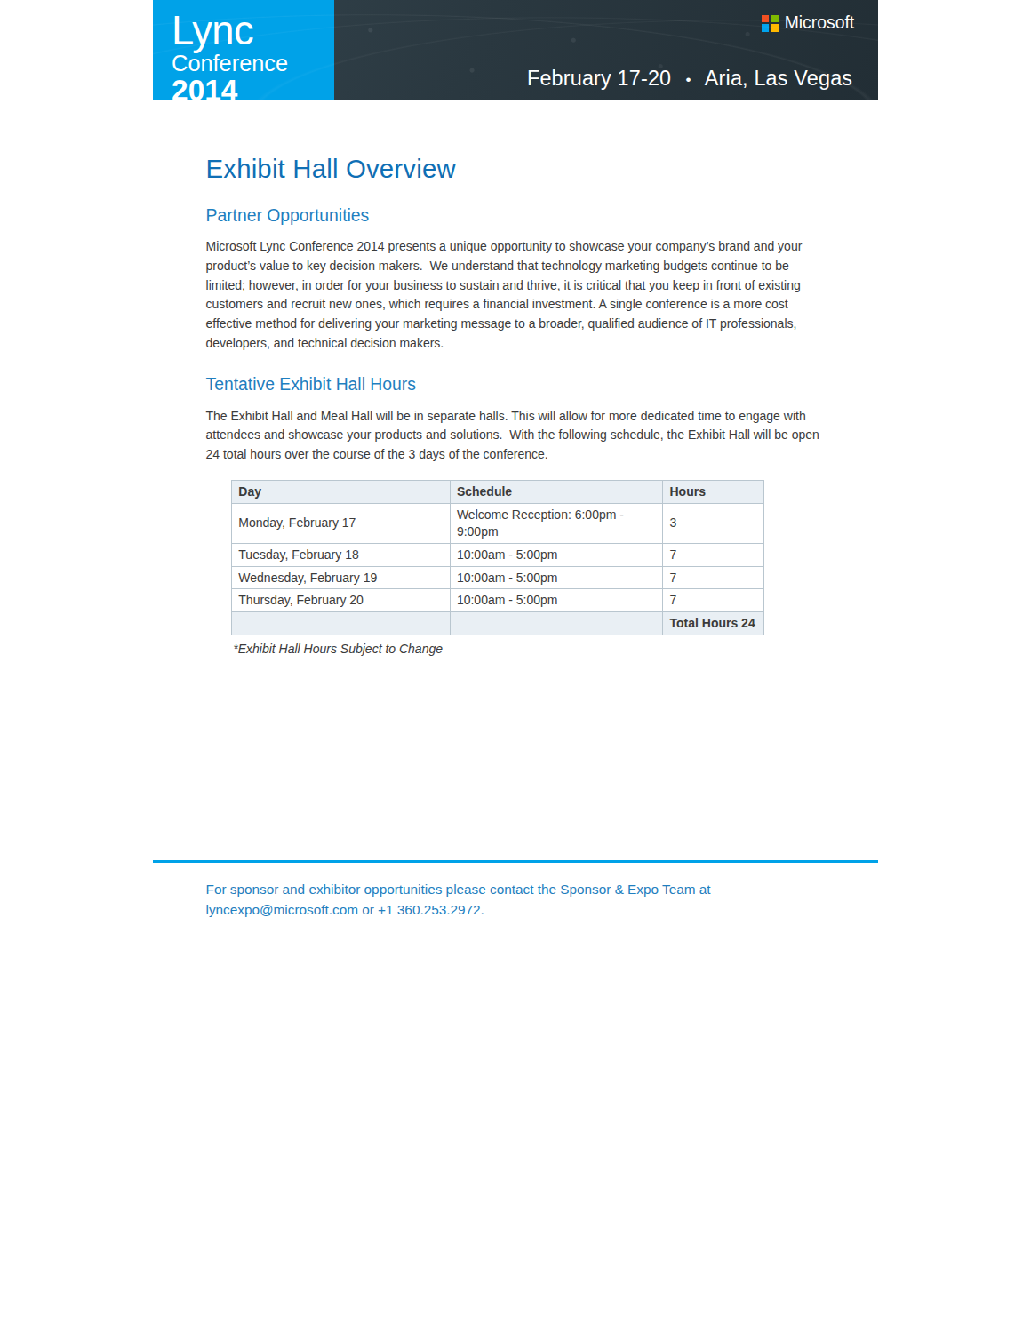Lync Conference 2014
Microsoft
February 17-20 • Aria, Las Vegas
Exhibit Hall Overview
Partner Opportunities
Microsoft Lync Conference 2014 presents a unique opportunity to showcase your company’s brand and your product’s value to key decision makers. We understand that technology marketing budgets continue to be limited; however, in order for your business to sustain and thrive, it is critical that you keep in front of existing customers and recruit new ones, which requires a financial investment. A single conference is a more cost effective method for delivering your marketing message to a broader, qualified audience of IT professionals, developers, and technical decision makers.
Tentative Exhibit Hall Hours
The Exhibit Hall and Meal Hall will be in separate halls. This will allow for more dedicated time to engage with attendees and showcase your products and solutions. With the following schedule, the Exhibit Hall will be open 24 total hours over the course of the 3 days of the conference.
| Day | Schedule | Hours |
| --- | --- | --- |
| Monday, February 17 | Welcome Reception: 6:00pm - 9:00pm | 3 |
| Tuesday, February 18 | 10:00am - 5:00pm | 7 |
| Wednesday, February 19 | 10:00am - 5:00pm | 7 |
| Thursday, February 20 | 10:00am - 5:00pm | 7 |
| | | Total Hours 24 |
*Exhibit Hall Hours Subject to Change
For sponsor and exhibitor opportunities please contact the Sponsor & Expo Team at
lyncexpo@microsoft.com or +1 360.253.2972.